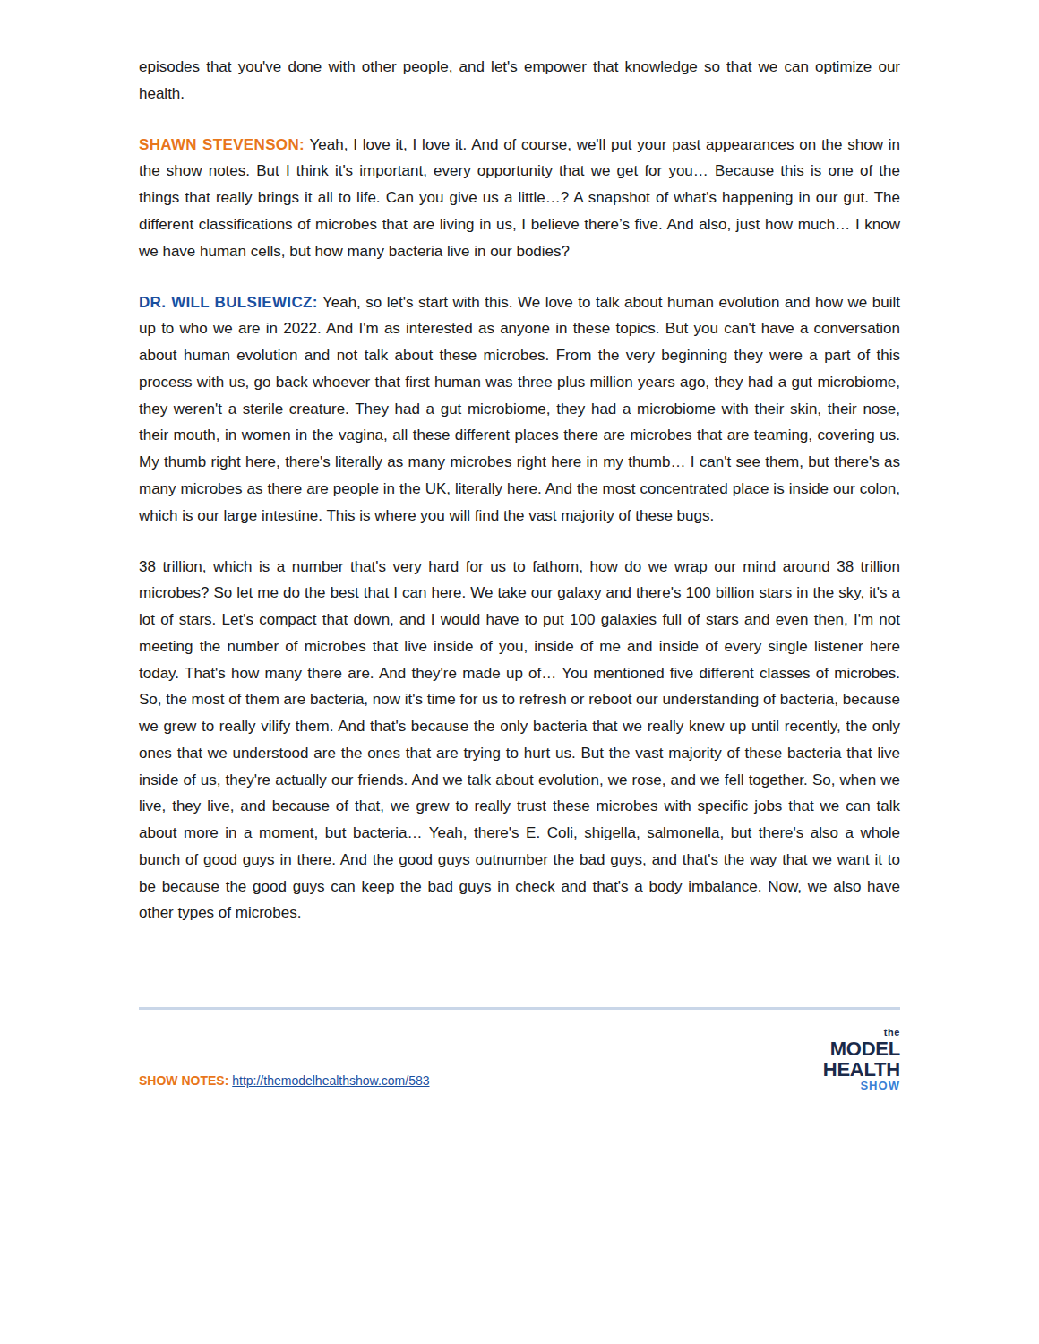episodes that you've done with other people, and let's empower that knowledge so that we can optimize our health.
SHAWN STEVENSON: Yeah, I love it, I love it. And of course, we'll put your past appearances on the show in the show notes. But I think it's important, every opportunity that we get for you… Because this is one of the things that really brings it all to life. Can you give us a little…? A snapshot of what's happening in our gut. The different classifications of microbes that are living in us, I believe there’s five. And also, just how much… I know we have human cells, but how many bacteria live in our bodies?
DR. WILL BULSIEWICZ: Yeah, so let's start with this. We love to talk about human evolution and how we built up to who we are in 2022. And I'm as interested as anyone in these topics. But you can't have a conversation about human evolution and not talk about these microbes. From the very beginning they were a part of this process with us, go back whoever that first human was three plus million years ago, they had a gut microbiome, they weren't a sterile creature. They had a gut microbiome, they had a microbiome with their skin, their nose, their mouth, in women in the vagina, all these different places there are microbes that are teaming, covering us. My thumb right here, there's literally as many microbes right here in my thumb… I can't see them, but there's as many microbes as there are people in the UK, literally here. And the most concentrated place is inside our colon, which is our large intestine. This is where you will find the vast majority of these bugs.
38 trillion, which is a number that's very hard for us to fathom, how do we wrap our mind around 38 trillion microbes? So let me do the best that I can here. We take our galaxy and there's 100 billion stars in the sky, it's a lot of stars. Let's compact that down, and I would have to put 100 galaxies full of stars and even then, I'm not meeting the number of microbes that live inside of you, inside of me and inside of every single listener here today. That's how many there are. And they're made up of… You mentioned five different classes of microbes. So, the most of them are bacteria, now it's time for us to refresh or reboot our understanding of bacteria, because we grew to really vilify them. And that's because the only bacteria that we really knew up until recently, the only ones that we understood are the ones that are trying to hurt us. But the vast majority of these bacteria that live inside of us, they're actually our friends. And we talk about evolution, we rose, and we fell together. So, when we live, they live, and because of that, we grew to really trust these microbes with specific jobs that we can talk about more in a moment, but bacteria… Yeah, there's E. Coli, shigella, salmonella, but there's also a whole bunch of good guys in there. And the good guys outnumber the bad guys, and that's the way that we want it to be because the good guys can keep the bad guys in check and that's a body imbalance. Now, we also have other types of microbes.
SHOW NOTES: http://themodelhealthshow.com/583
the MODEL
HEALTH SHOW